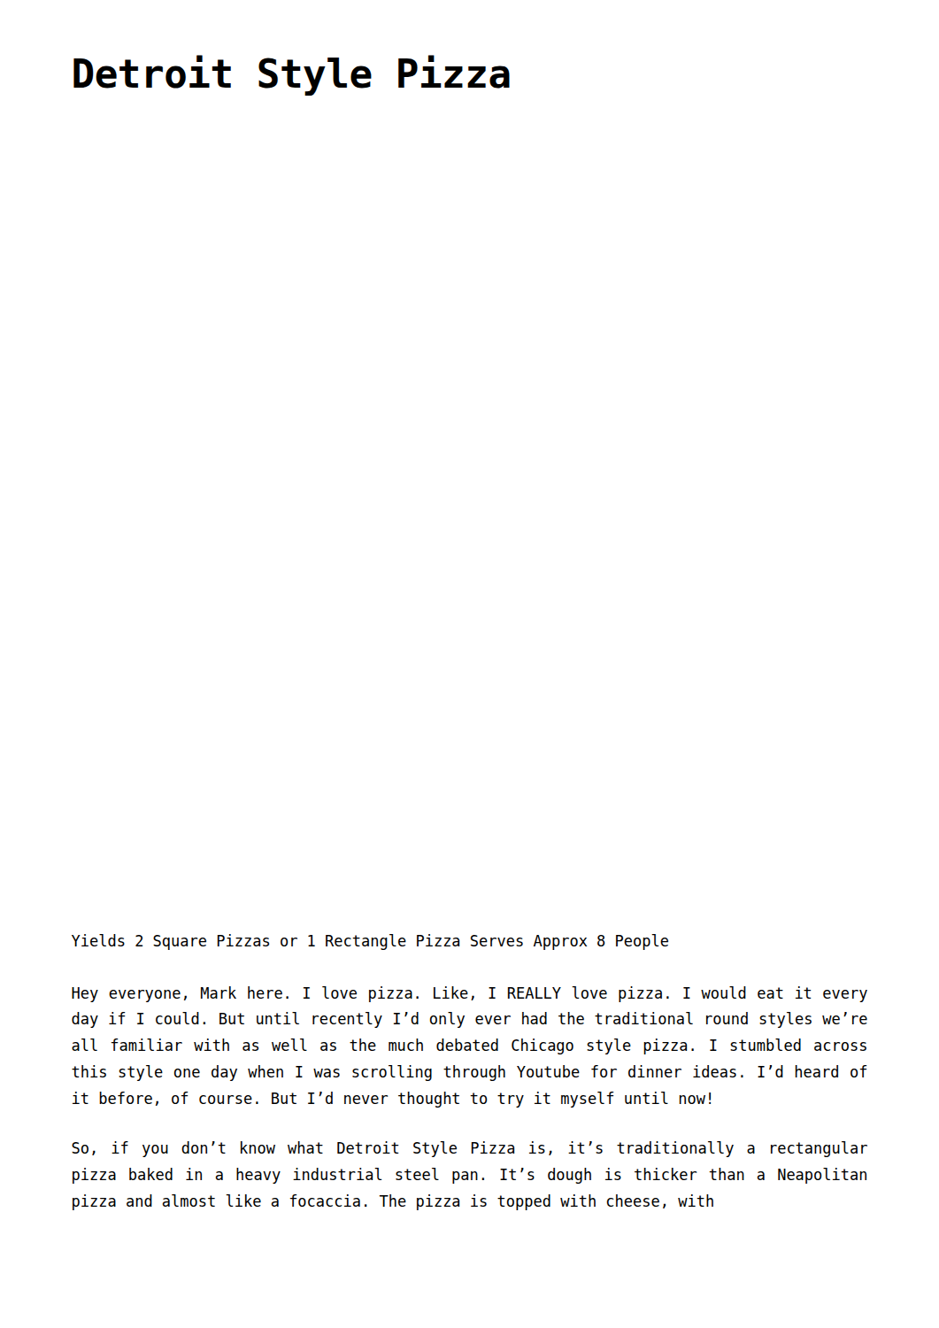Detroit Style Pizza
Yields 2 Square Pizzas or 1 Rectangle Pizza Serves Approx 8 People
Hey everyone, Mark here. I love pizza. Like, I REALLY love pizza. I would eat it every day if I could. But until recently I’d only ever had the traditional round styles we’re all familiar with as well as the much debated Chicago style pizza. I stumbled across this style one day when I was scrolling through Youtube for dinner ideas. I’d heard of it before, of course. But I’d never thought to try it myself until now!
So, if you don’t know what Detroit Style Pizza is, it’s traditionally a rectangular pizza baked in a heavy industrial steel pan. It’s dough is thicker than a Neapolitan pizza and almost like a focaccia. The pizza is topped with cheese, with